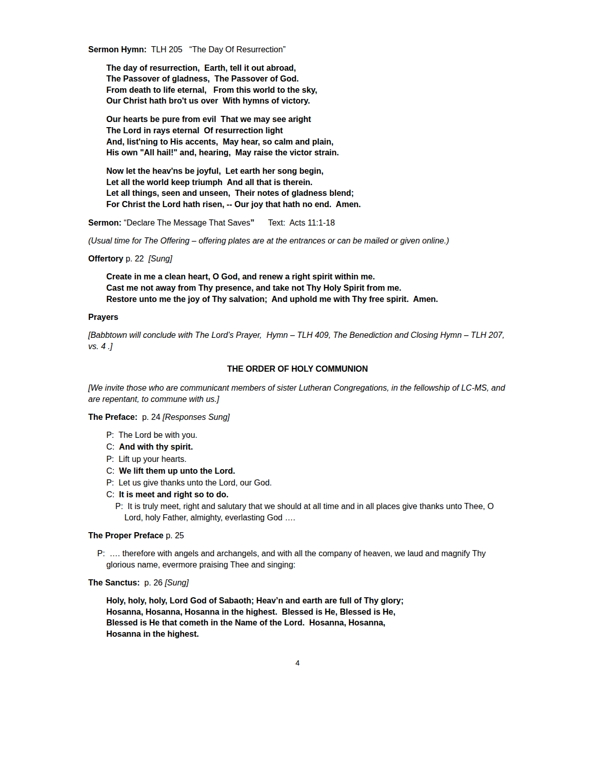Sermon Hymn: TLH 205 “The Day Of Resurrection”
The day of resurrection, Earth, tell it out abroad,
The Passover of gladness, The Passover of God.
From death to life eternal, From this world to the sky,
Our Christ hath bro't us over With hymns of victory.
Our hearts be pure from evil That we may see aright
The Lord in rays eternal Of resurrection light
And, list'ning to His accents, May hear, so calm and plain,
His own "All hail!" and, hearing, May raise the victor strain.
Now let the heav'ns be joyful, Let earth her song begin,
Let all the world keep triumph And all that is therein.
Let all things, seen and unseen, Their notes of gladness blend;
For Christ the Lord hath risen, -- Our joy that hath no end. Amen.
Sermon: “Declare The Message That Saves” Text: Acts 11:1-18
(Usual time for The Offering – offering plates are at the entrances or can be mailed or given online.)
Offertory p. 22 [Sung]
Create in me a clean heart, O God, and renew a right spirit within me.
Cast me not away from Thy presence, and take not Thy Holy Spirit from me.
Restore unto me the joy of Thy salvation; And uphold me with Thy free spirit. Amen.
Prayers
[Babbtown will conclude with The Lord’s Prayer, Hymn – TLH 409, The Benediction and Closing Hymn – TLH 207, vs. 4 .]
THE ORDER OF HOLY COMMUNION
[We invite those who are communicant members of sister Lutheran Congregations, in the fellowship of LC-MS, and are repentant, to commune with us.]
The Preface: p. 24 [Responses Sung]
P: The Lord be with you.
C: And with thy spirit.
P: Lift up your hearts.
C: We lift them up unto the Lord.
P: Let us give thanks unto the Lord, our God.
C: It is meet and right so to do.
P: It is truly meet, right and salutary that we should at all time and in all places give thanks unto Thee, O Lord, holy Father, almighty, everlasting God ….
The Proper Preface p. 25
P: …. therefore with angels and archangels, and with all the company of heaven, we laud and magnify Thy glorious name, evermore praising Thee and singing:
The Sanctus: p. 26 [Sung]
Holy, holy, holy, Lord God of Sabaoth; Heav’n and earth are full of Thy glory;
Hosanna, Hosanna, Hosanna in the highest. Blessed is He, Blessed is He,
Blessed is He that cometh in the Name of the Lord. Hosanna, Hosanna,
Hosanna in the highest.
4